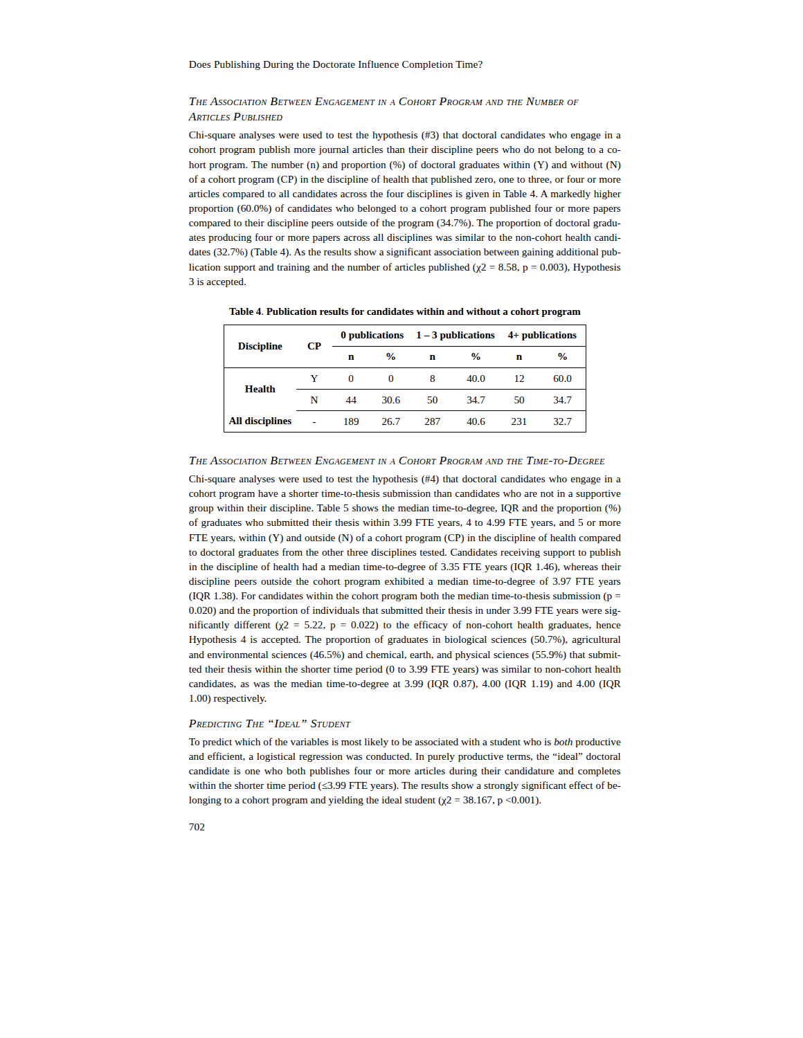Does Publishing During the Doctorate Influence Completion Time?
The Association Between Engagement in a Cohort Program and the Number of Articles Published
Chi-square analyses were used to test the hypothesis (#3) that doctoral candidates who engage in a cohort program publish more journal articles than their discipline peers who do not belong to a cohort program. The number (n) and proportion (%) of doctoral graduates within (Y) and without (N) of a cohort program (CP) in the discipline of health that published zero, one to three, or four or more articles compared to all candidates across the four disciplines is given in Table 4. A markedly higher proportion (60.0%) of candidates who belonged to a cohort program published four or more papers compared to their discipline peers outside of the program (34.7%). The proportion of doctoral graduates producing four or more papers across all disciplines was similar to the non-cohort health candidates (32.7%) (Table 4). As the results show a significant association between gaining additional publication support and training and the number of articles published (χ2 = 8.58, p = 0.003), Hypothesis 3 is accepted.
Table 4. Publication results for candidates within and without a cohort program
| Discipline | CP | 0 publications | 1 – 3 publications | 4+ publications |
| --- | --- | --- | --- | --- |
| n | % | n | % | n | % |
| Health | Y | 0 | 0 | 8 | 40.0 | 12 | 60.0 |
| N | 44 | 30.6 | 50 | 34.7 | 50 | 34.7 |
| All disciplines | - | 189 | 26.7 | 287 | 40.6 | 231 | 32.7 |
The Association Between Engagement in a Cohort Program and the Time-to-Degree
Chi-square analyses were used to test the hypothesis (#4) that doctoral candidates who engage in a cohort program have a shorter time-to-thesis submission than candidates who are not in a supportive group within their discipline. Table 5 shows the median time-to-degree, IQR and the proportion (%) of graduates who submitted their thesis within 3.99 FTE years, 4 to 4.99 FTE years, and 5 or more FTE years, within (Y) and outside (N) of a cohort program (CP) in the discipline of health compared to doctoral graduates from the other three disciplines tested. Candidates receiving support to publish in the discipline of health had a median time-to-degree of 3.35 FTE years (IQR 1.46), whereas their discipline peers outside the cohort program exhibited a median time-to-degree of 3.97 FTE years (IQR 1.38). For candidates within the cohort program both the median time-to-thesis submission (p = 0.020) and the proportion of individuals that submitted their thesis in under 3.99 FTE years were significantly different (χ2 = 5.22, p = 0.022) to the efficacy of non-cohort health graduates, hence Hypothesis 4 is accepted. The proportion of graduates in biological sciences (50.7%), agricultural and environmental sciences (46.5%) and chemical, earth, and physical sciences (55.9%) that submitted their thesis within the shorter time period (0 to 3.99 FTE years) was similar to non-cohort health candidates, as was the median time-to-degree at 3.99 (IQR 0.87), 4.00 (IQR 1.19) and 4.00 (IQR 1.00) respectively.
Predicting The “Ideal” Student
To predict which of the variables is most likely to be associated with a student who is both productive and efficient, a logistical regression was conducted. In purely productive terms, the “ideal” doctoral candidate is one who both publishes four or more articles during their candidature and completes within the shorter time period (≤3.99 FTE years). The results show a strongly significant effect of belonging to a cohort program and yielding the ideal student (χ2 = 38.167, p <0.001).
702